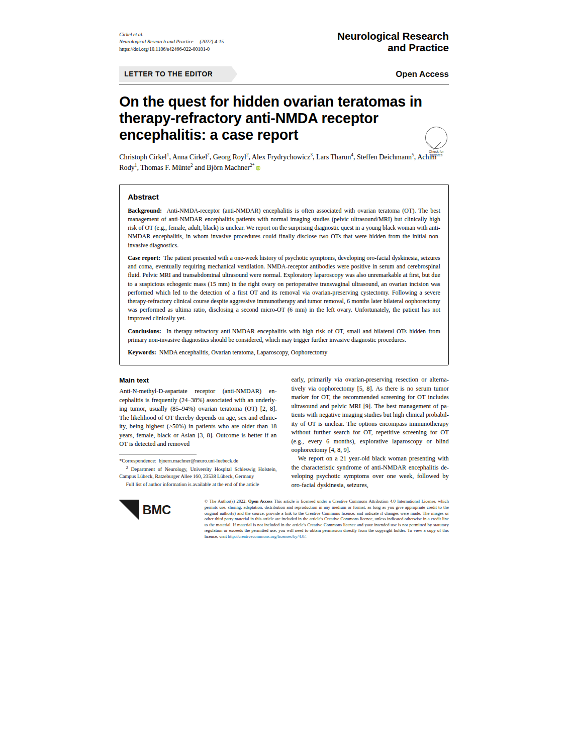Cirkel et al.
Neurological Research and Practice (2022) 4:15
https://doi.org/10.1186/s42466-022-00181-0
Neurological Research
and Practice
Letter to the Editor
Open Access
Check for
updates
On the quest for hidden ovarian teratomas in therapy-refractory anti-NMDA receptor encephalitis: a case report
Christoph Cirkel1, Anna Cirkel2, Georg Royl2, Alex Frydrychowicz3, Lars Tharun4, Steffen Deichmann5, Achim Rody1, Thomas F. Münte2 and Björn Machner2*
Abstract
Background: Anti-NMDA-receptor (anti-NMDAR) encephalitis is often associated with ovarian teratoma (OT). The best management of anti-NMDAR encephalitis patients with normal imaging studies (pelvic ultrasound/MRI) but clinically high risk of OT (e.g., female, adult, black) is unclear. We report on the surprising diagnostic quest in a young black woman with anti-NMDAR encephalitis, in whom invasive procedures could finally disclose two OTs that were hidden from the initial non-invasive diagnostics.
Case report: The patient presented with a one-week history of psychotic symptoms, developing oro-facial dyskinesia, seizures and coma, eventually requiring mechanical ventilation. NMDA-receptor antibodies were positive in serum and cerebrospinal fluid. Pelvic MRI and transabdominal ultrasound were normal. Exploratory laparoscopy was also unremarkable at first, but due to a suspicious echogenic mass (15 mm) in the right ovary on perioperative transvaginal ultrasound, an ovarian incision was performed which led to the detection of a first OT and its removal via ovarian-preserving cystectomy. Following a severe therapy-refractory clinical course despite aggressive immunotherapy and tumor removal, 6 months later bilateral oophorectomy was performed as ultima ratio, disclosing a second micro-OT (6 mm) in the left ovary. Unfortunately, the patient has not improved clinically yet.
Conclusions: In therapy-refractory anti-NMDAR encephalitis with high risk of OT, small and bilateral OTs hidden from primary non-invasive diagnostics should be considered, which may trigger further invasive diagnostic procedures.
Keywords: NMDA encephalitis, Ovarian teratoma, Laparoscopy, Oophorectomy
Main text
Anti-N-methyl-D-aspartate receptor (anti-NMDAR) encephalitis is frequently (24–38%) associated with an underlying tumor, usually (85–94%) ovarian teratoma (OT) [2, 8]. The likelihood of OT thereby depends on age, sex and ethnicity, being highest (>50%) in patients who are older than 18 years, female, black or Asian [3, 8]. Outcome is better if an OT is detected and removed
*Correspondence: bjoern.machner@neuro.uni-luebeck.de
2 Department of Neurology, University Hospital Schleswig Holstein, Campus Lübeck, Ratzeburger Allee 160, 23538 Lübeck, Germany
Full list of author information is available at the end of the article
early, primarily via ovarian-preserving resection or alternatively via oophorectomy [5, 8]. As there is no serum tumor marker for OT, the recommended screening for OT includes ultrasound and pelvic MRI [9]. The best management of patients with negative imaging studies but high clinical probability of OT is unclear. The options encompass immunotherapy without further search for OT, repetitive screening for OT (e.g., every 6 months), explorative laparoscopy or blind oophorectomy [4, 8, 9].
We report on a 21 year-old black woman presenting with the characteristic syndrome of anti-NMDAR encephalitis developing psychotic symptoms over one week, followed by oro-facial dyskinesia, seizures,
BMC
© The Author(s) 2022. Open Access This article is licensed under a Creative Commons Attribution 4.0 International License, which permits use, sharing, adaptation, distribution and reproduction in any medium or format, as long as you give appropriate credit to the original author(s) and the source, provide a link to the Creative Commons licence, and indicate if changes were made. The images or other third party material in this article are included in the article's Creative Commons licence, unless indicated otherwise in a credit line to the material. If material is not included in the article's Creative Commons licence and your intended use is not permitted by statutory regulation or exceeds the permitted use, you will need to obtain permission directly from the copyright holder. To view a copy of this licence, visit http://creativecommons.org/licenses/by/4.0/.